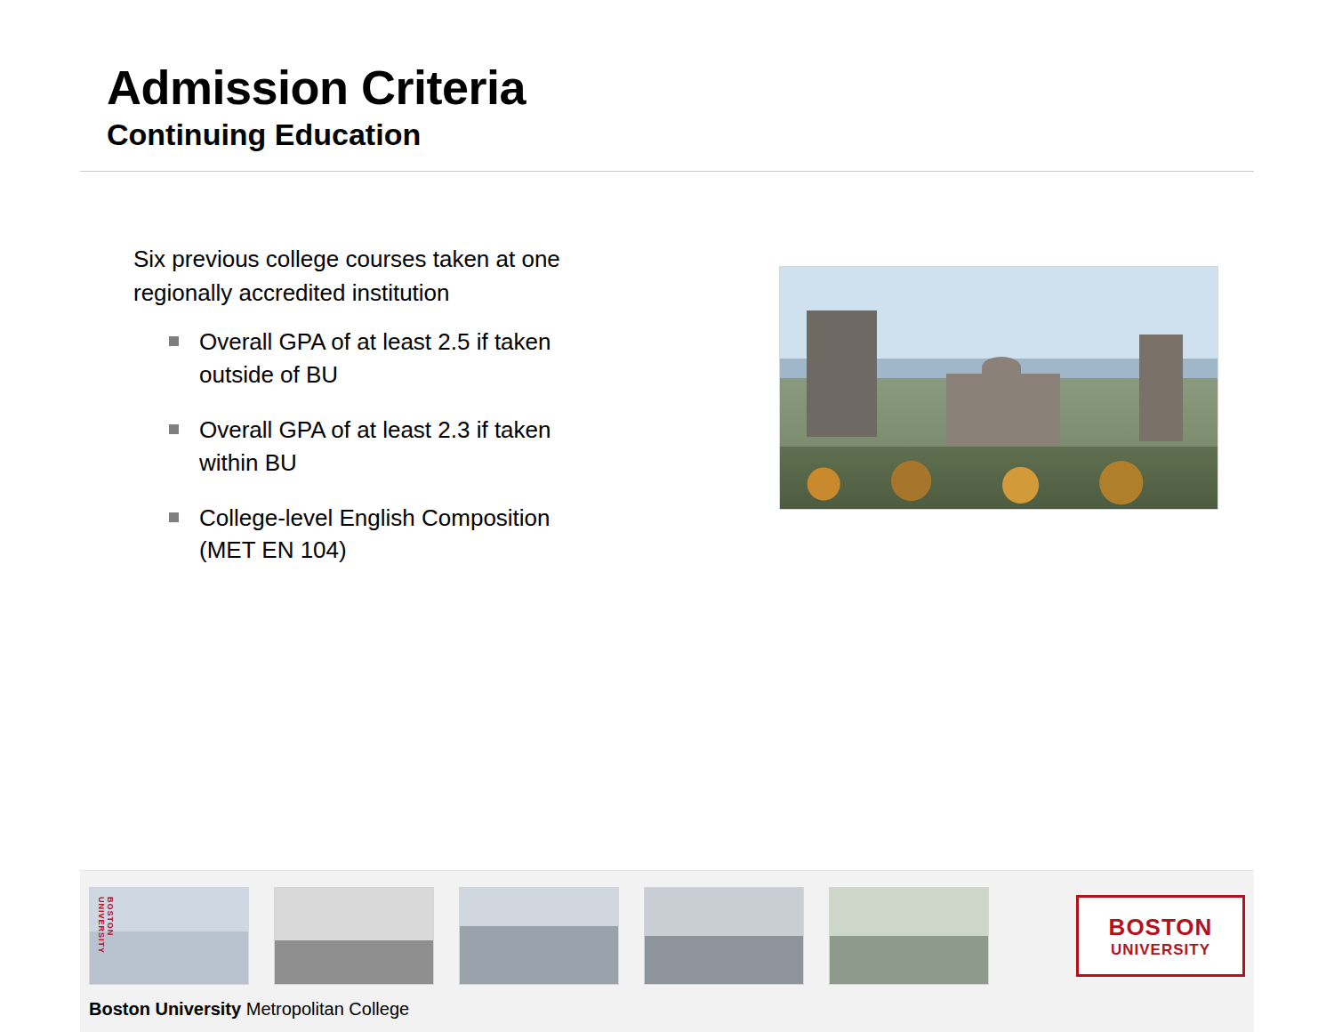Admission Criteria
Continuing Education
Six previous college courses taken at one regionally accredited institution
Overall GPA of at least 2.5 if taken outside of BU
Overall GPA of at least 2.3 if taken within BU
College-level English Composition (MET EN 104)
BOSTON UNIVERSITY
Boston University Metropolitan College